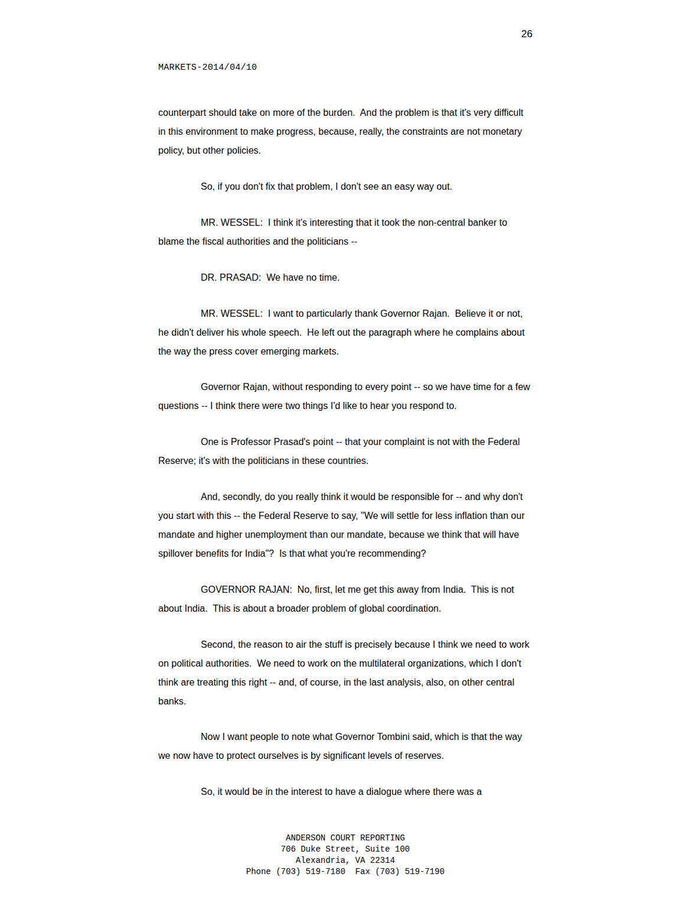26
MARKETS-2014/04/10
counterpart should take on more of the burden. And the problem is that it's very difficult in this environment to make progress, because, really, the constraints are not monetary policy, but other policies.
So, if you don't fix that problem, I don't see an easy way out.
MR. WESSEL: I think it's interesting that it took the non-central banker to blame the fiscal authorities and the politicians --
DR. PRASAD: We have no time.
MR. WESSEL: I want to particularly thank Governor Rajan. Believe it or not, he didn't deliver his whole speech. He left out the paragraph where he complains about the way the press cover emerging markets.
Governor Rajan, without responding to every point -- so we have time for a few questions -- I think there were two things I'd like to hear you respond to.
One is Professor Prasad's point -- that your complaint is not with the Federal Reserve; it's with the politicians in these countries.
And, secondly, do you really think it would be responsible for -- and why don't you start with this -- the Federal Reserve to say, "We will settle for less inflation than our mandate and higher unemployment than our mandate, because we think that will have spillover benefits for India"? Is that what you're recommending?
GOVERNOR RAJAN: No, first, let me get this away from India. This is not about India. This is about a broader problem of global coordination.
Second, the reason to air the stuff is precisely because I think we need to work on political authorities. We need to work on the multilateral organizations, which I don't think are treating this right -- and, of course, in the last analysis, also, on other central banks.
Now I want people to note what Governor Tombini said, which is that the way we now have to protect ourselves is by significant levels of reserves.
So, it would be in the interest to have a dialogue where there was a
ANDERSON COURT REPORTING
706 Duke Street, Suite 100
Alexandria, VA 22314
Phone (703) 519-7180 Fax (703) 519-7190